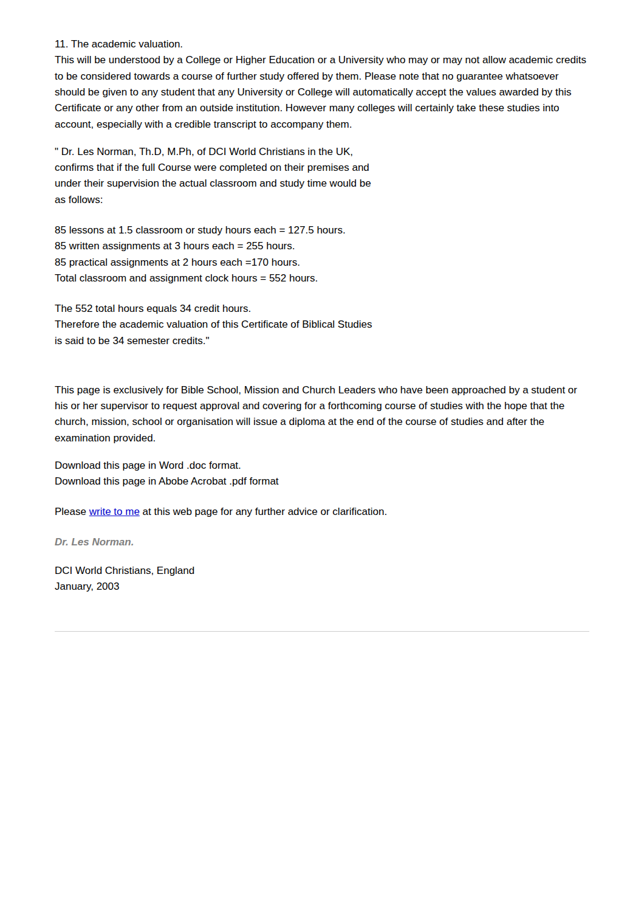11. The academic valuation.
This will be understood by a College or Higher Education or a University who may or may not allow academic credits to be considered towards a course of further study offered by them. Please note that no guarantee whatsoever should be given to any student that any University or College will automatically accept the values awarded by this Certificate or any other from an outside institution. However many colleges will certainly take these studies into account, especially with a credible transcript to accompany them.
" Dr. Les Norman, Th.D, M.Ph, of DCI World Christians in the UK,
confirms that if the full Course were completed on their premises and
under their supervision the actual classroom and study time would be
as follows:
85 lessons at 1.5 classroom or study hours each = 127.5 hours.
85 written assignments at 3 hours each = 255 hours.
85 practical assignments at 2 hours each =170 hours.
Total classroom and assignment clock hours = 552 hours.
The 552 total hours equals 34 credit hours.
Therefore the academic valuation of this Certificate of Biblical Studies
is said to be 34 semester credits."
This page is exclusively for Bible School, Mission and Church Leaders who have been approached by a student or his or her supervisor to request approval and covering for a forthcoming course of studies with the hope that the church, mission, school or organisation will issue a diploma at the end of the course of studies and after the examination provided.
Download this page in Word .doc format.
Download this page in Abobe Acrobat .pdf format
Please write to me at this web page for any further advice or clarification.
Dr. Les Norman.
DCI World Christians, England
January, 2003